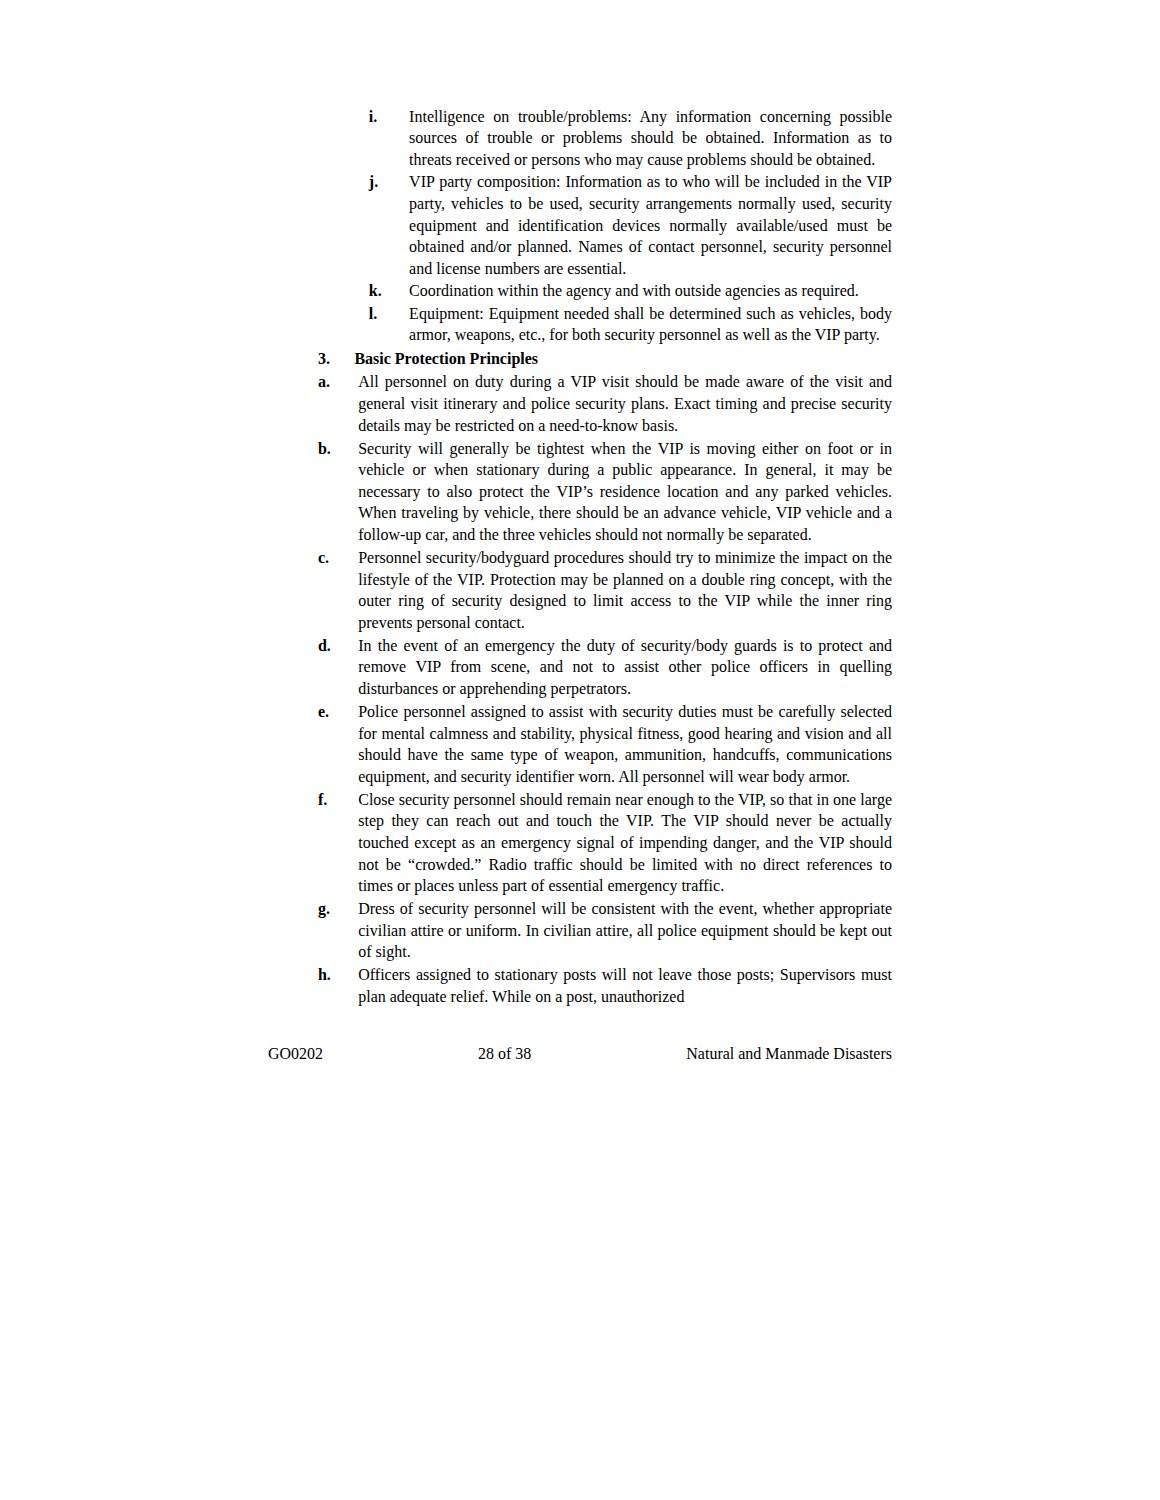i. Intelligence on trouble/problems: Any information concerning possible sources of trouble or problems should be obtained. Information as to threats received or persons who may cause problems should be obtained.
j. VIP party composition: Information as to who will be included in the VIP party, vehicles to be used, security arrangements normally used, security equipment and identification devices normally available/used must be obtained and/or planned. Names of contact personnel, security personnel and license numbers are essential.
k. Coordination within the agency and with outside agencies as required.
l. Equipment: Equipment needed shall be determined such as vehicles, body armor, weapons, etc., for both security personnel as well as the VIP party.
3. Basic Protection Principles
a. All personnel on duty during a VIP visit should be made aware of the visit and general visit itinerary and police security plans. Exact timing and precise security details may be restricted on a need-to-know basis.
b. Security will generally be tightest when the VIP is moving either on foot or in vehicle or when stationary during a public appearance. In general, it may be necessary to also protect the VIP’s residence location and any parked vehicles. When traveling by vehicle, there should be an advance vehicle, VIP vehicle and a follow-up car, and the three vehicles should not normally be separated.
c. Personnel security/bodyguard procedures should try to minimize the impact on the lifestyle of the VIP. Protection may be planned on a double ring concept, with the outer ring of security designed to limit access to the VIP while the inner ring prevents personal contact.
d. In the event of an emergency the duty of security/body guards is to protect and remove VIP from scene, and not to assist other police officers in quelling disturbances or apprehending perpetrators.
e. Police personnel assigned to assist with security duties must be carefully selected for mental calmness and stability, physical fitness, good hearing and vision and all should have the same type of weapon, ammunition, handcuffs, communications equipment, and security identifier worn. All personnel will wear body armor.
f. Close security personnel should remain near enough to the VIP, so that in one large step they can reach out and touch the VIP. The VIP should never be actually touched except as an emergency signal of impending danger, and the VIP should not be “crowded.” Radio traffic should be limited with no direct references to times or places unless part of essential emergency traffic.
g. Dress of security personnel will be consistent with the event, whether appropriate civilian attire or uniform. In civilian attire, all police equipment should be kept out of sight.
h. Officers assigned to stationary posts will not leave those posts; Supervisors must plan adequate relief. While on a post, unauthorized
GO0202
28 of 38
Natural and Manmade Disasters